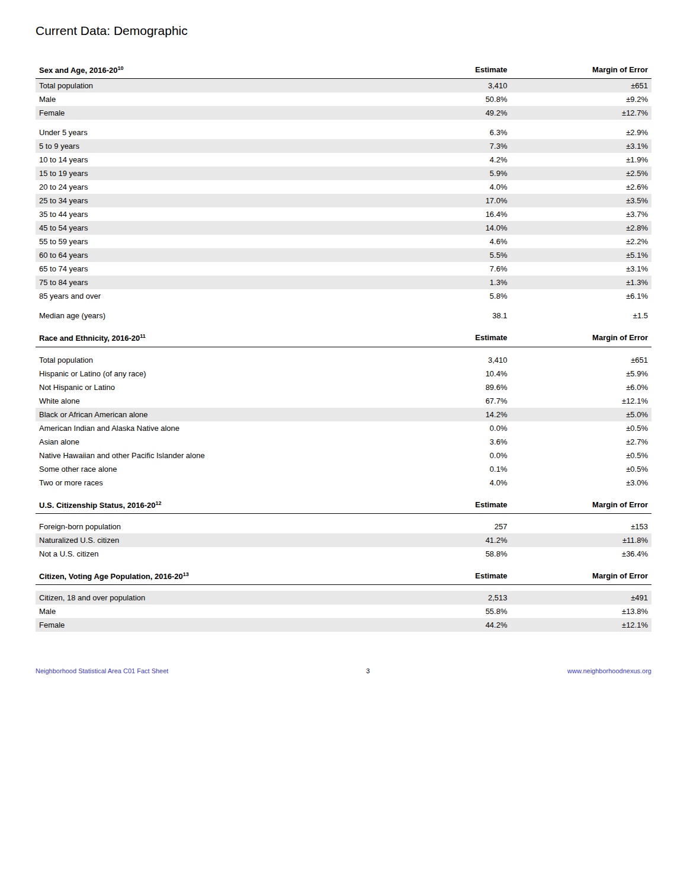Current Data: Demographic
| Sex and Age, 2016-20 10 | Estimate | Margin of Error |
| --- | --- | --- |
| Total population | 3,410 | ±651 |
| Male | 50.8% | ±9.2% |
| Female | 49.2% | ±12.7% |
| Under 5 years | 6.3% | ±2.9% |
| 5 to 9 years | 7.3% | ±3.1% |
| 10 to 14 years | 4.2% | ±1.9% |
| 15 to 19 years | 5.9% | ±2.5% |
| 20 to 24 years | 4.0% | ±2.6% |
| 25 to 34 years | 17.0% | ±3.5% |
| 35 to 44 years | 16.4% | ±3.7% |
| 45 to 54 years | 14.0% | ±2.8% |
| 55 to 59 years | 4.6% | ±2.2% |
| 60 to 64 years | 5.5% | ±5.1% |
| 65 to 74 years | 7.6% | ±3.1% |
| 75 to 84 years | 1.3% | ±1.3% |
| 85 years and over | 5.8% | ±6.1% |
| Median age (years) | 38.1 | ±1.5 |
| Race and Ethnicity, 2016-20 11 | Estimate | Margin of Error |
| Total population | 3,410 | ±651 |
| Hispanic or Latino (of any race) | 10.4% | ±5.9% |
| Not Hispanic or Latino | 89.6% | ±6.0% |
| White alone | 67.7% | ±12.1% |
| Black or African American alone | 14.2% | ±5.0% |
| American Indian and Alaska Native alone | 0.0% | ±0.5% |
| Asian alone | 3.6% | ±2.7% |
| Native Hawaiian and other Pacific Islander alone | 0.0% | ±0.5% |
| Some other race alone | 0.1% | ±0.5% |
| Two or more races | 4.0% | ±3.0% |
| U.S. Citizenship Status, 2016-20 12 | Estimate | Margin of Error |
| Foreign-born population | 257 | ±153 |
| Naturalized U.S. citizen | 41.2% | ±11.8% |
| Not a U.S. citizen | 58.8% | ±36.4% |
| Citizen, Voting Age Population, 2016-20 13 | Estimate | Margin of Error |
| Citizen, 18 and over population | 2,513 | ±491 |
| Male | 55.8% | ±13.8% |
| Female | 44.2% | ±12.1% |
Neighborhood Statistical Area C01 Fact Sheet 3 www.neighborhoodnexus.org